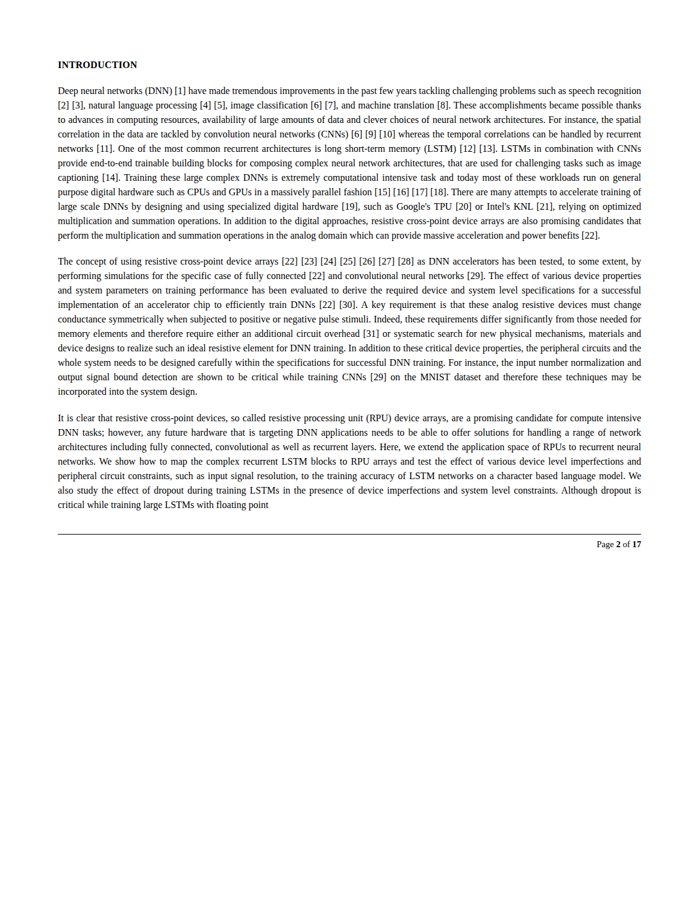INTRODUCTION
Deep neural networks (DNN) [1] have made tremendous improvements in the past few years tackling challenging problems such as speech recognition [2] [3], natural language processing [4] [5], image classification [6] [7], and machine translation [8]. These accomplishments became possible thanks to advances in computing resources, availability of large amounts of data and clever choices of neural network architectures. For instance, the spatial correlation in the data are tackled by convolution neural networks (CNNs) [6] [9] [10] whereas the temporal correlations can be handled by recurrent networks [11]. One of the most common recurrent architectures is long short-term memory (LSTM) [12] [13]. LSTMs in combination with CNNs provide end-to-end trainable building blocks for composing complex neural network architectures, that are used for challenging tasks such as image captioning [14]. Training these large complex DNNs is extremely computational intensive task and today most of these workloads run on general purpose digital hardware such as CPUs and GPUs in a massively parallel fashion [15] [16] [17] [18]. There are many attempts to accelerate training of large scale DNNs by designing and using specialized digital hardware [19], such as Google's TPU [20] or Intel's KNL [21], relying on optimized multiplication and summation operations. In addition to the digital approaches, resistive cross-point device arrays are also promising candidates that perform the multiplication and summation operations in the analog domain which can provide massive acceleration and power benefits [22].
The concept of using resistive cross-point device arrays [22] [23] [24] [25] [26] [27] [28] as DNN accelerators has been tested, to some extent, by performing simulations for the specific case of fully connected [22] and convolutional neural networks [29]. The effect of various device properties and system parameters on training performance has been evaluated to derive the required device and system level specifications for a successful implementation of an accelerator chip to efficiently train DNNs [22] [30]. A key requirement is that these analog resistive devices must change conductance symmetrically when subjected to positive or negative pulse stimuli. Indeed, these requirements differ significantly from those needed for memory elements and therefore require either an additional circuit overhead [31] or systematic search for new physical mechanisms, materials and device designs to realize such an ideal resistive element for DNN training. In addition to these critical device properties, the peripheral circuits and the whole system needs to be designed carefully within the specifications for successful DNN training. For instance, the input number normalization and output signal bound detection are shown to be critical while training CNNs [29] on the MNIST dataset and therefore these techniques may be incorporated into the system design.
It is clear that resistive cross-point devices, so called resistive processing unit (RPU) device arrays, are a promising candidate for compute intensive DNN tasks; however, any future hardware that is targeting DNN applications needs to be able to offer solutions for handling a range of network architectures including fully connected, convolutional as well as recurrent layers. Here, we extend the application space of RPUs to recurrent neural networks. We show how to map the complex recurrent LSTM blocks to RPU arrays and test the effect of various device level imperfections and peripheral circuit constraints, such as input signal resolution, to the training accuracy of LSTM networks on a character based language model. We also study the effect of dropout during training LSTMs in the presence of device imperfections and system level constraints. Although dropout is critical while training large LSTMs with floating point
Page 2 of 17